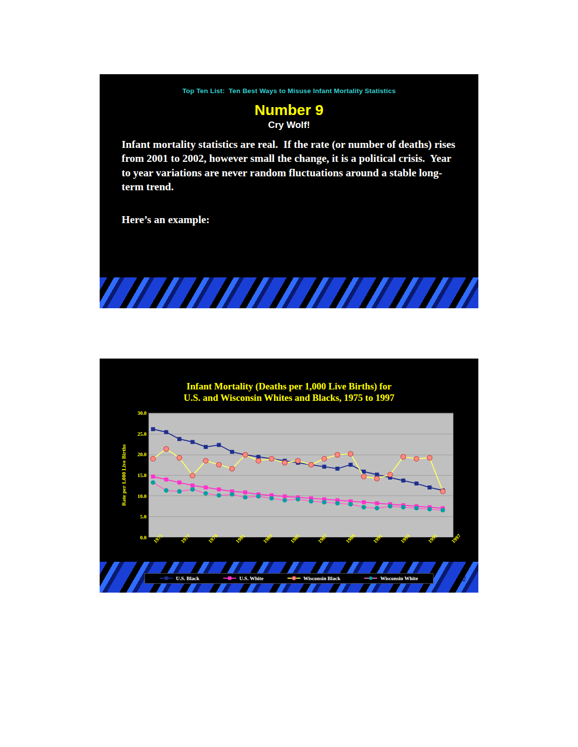Top Ten List: Ten Best Ways to Misuse Infant Mortality Statistics
Number 9
Cry Wolf!
Infant mortality statistics are real. If the rate (or number of deaths) rises from 2001 to 2002, however small the change, it is a political crisis. Year to year variations are never random fluctuations around a stable long-term trend.
Here’s an example:
Infant Mortality (Deaths per 1,000 Live Births) for
U.S. and Wisconsin Whites and Blacks, 1975 to 1997
Rate per 1,000 Live Births
30.0
25.0
20.0
15.0
10.0
5.0
0.0
1975 1977 1979 1981 1983 1985 1987 1989 1991 1993 1995 1997
U.S. Black
U.S. White
Wisconsin Black
Wisconsin White
2